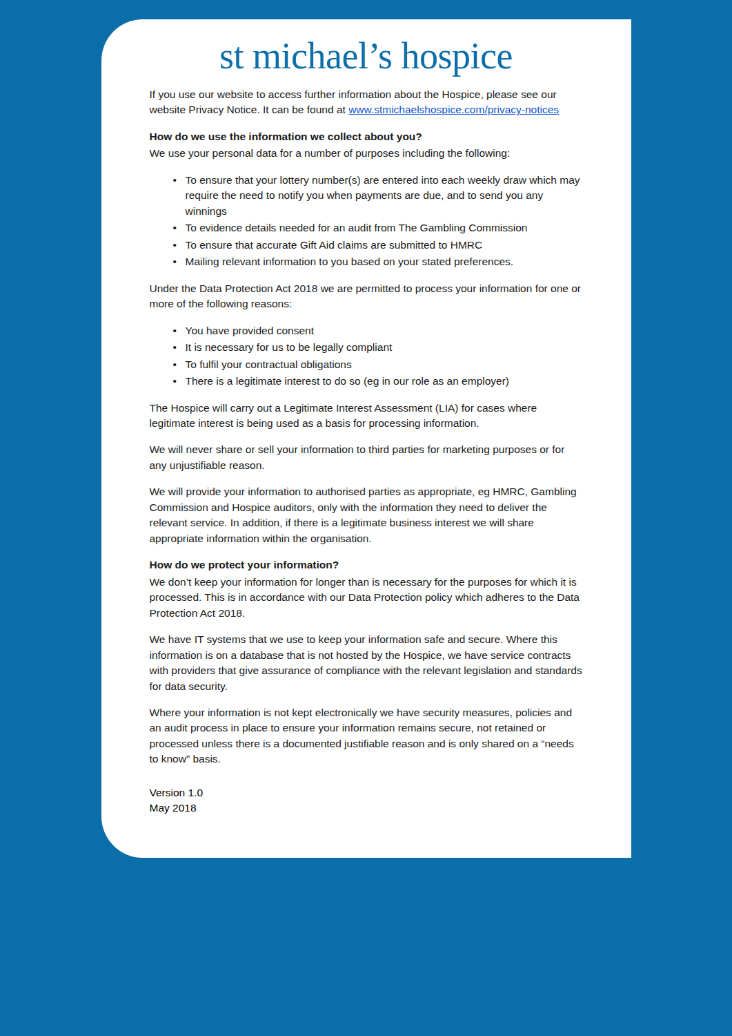st michael’s hospice
If you use our website to access further information about the Hospice, please see our website Privacy Notice. It can be found at www.stmichaelshospice.com/privacy-notices
How do we use the information we collect about you?
We use your personal data for a number of purposes including the following:
To ensure that your lottery number(s) are entered into each weekly draw which may require the need to notify you when payments are due, and to send you any winnings
To evidence details needed for an audit from The Gambling Commission
To ensure that accurate Gift Aid claims are submitted to HMRC
Mailing relevant information to you based on your stated preferences.
Under the Data Protection Act 2018 we are permitted to process your information for one or more of the following reasons:
You have provided consent
It is necessary for us to be legally compliant
To fulfil your contractual obligations
There is a legitimate interest to do so (eg in our role as an employer)
The Hospice will carry out a Legitimate Interest Assessment (LIA) for cases where legitimate interest is being used as a basis for processing information.
We will never share or sell your information to third parties for marketing purposes or for any unjustifiable reason.
We will provide your information to authorised parties as appropriate, eg HMRC, Gambling Commission and Hospice auditors, only with the information they need to deliver the relevant service. In addition, if there is a legitimate business interest we will share appropriate information within the organisation.
How do we protect your information?
We don’t keep your information for longer than is necessary for the purposes for which it is processed. This is in accordance with our Data Protection policy which adheres to the Data Protection Act 2018.
We have IT systems that we use to keep your information safe and secure. Where this information is on a database that is not hosted by the Hospice, we have service contracts with providers that give assurance of compliance with the relevant legislation and standards for data security.
Where your information is not kept electronically we have security measures, policies and an audit process in place to ensure your information remains secure, not retained or processed unless there is a documented justifiable reason and is only shared on a “needs to know” basis.
Version 1.0 May 2018